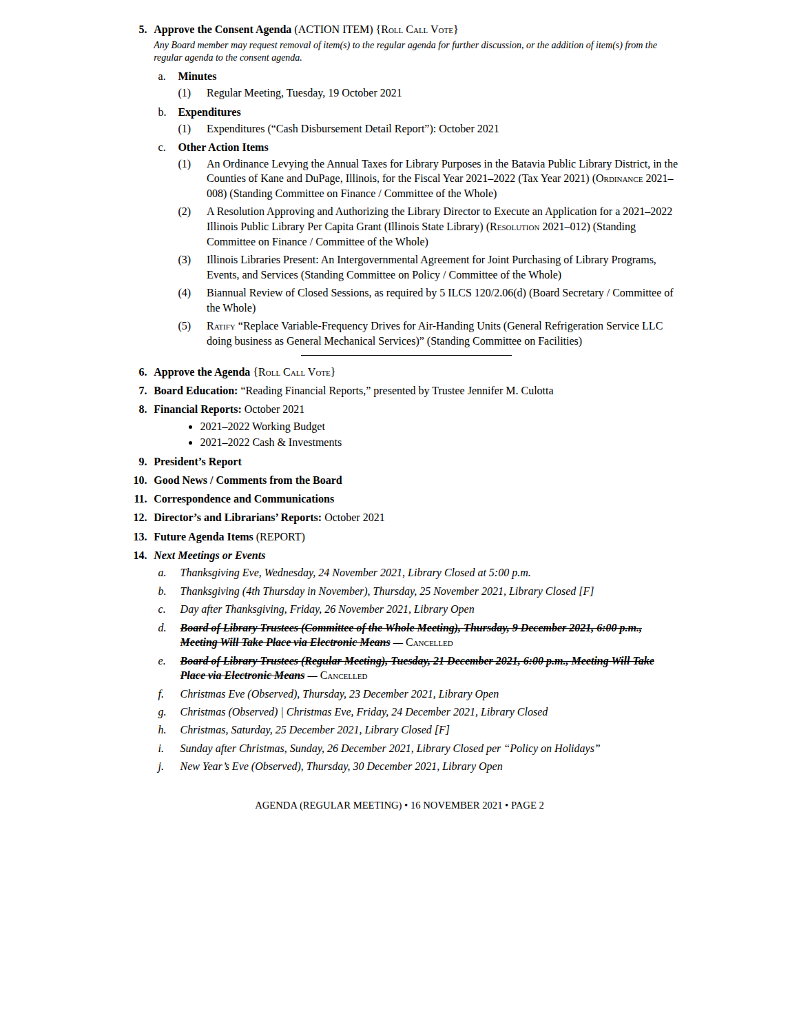Approve the Consent Agenda (ACTION ITEM) {Roll Call Vote}
Any Board member may request removal of item(s) to the regular agenda for further discussion, or the addition of item(s) from the regular agenda to the consent agenda.
Minutes
Regular Meeting, Tuesday, 19 October 2021
Expenditures
Expenditures (“Cash Disbursement Detail Report”): October 2021
Other Action Items
An Ordinance Levying the Annual Taxes for Library Purposes in the Batavia Public Library District, in the Counties of Kane and DuPage, Illinois, for the Fiscal Year 2021–2022 (Tax Year 2021) (Ordinance 2021–008) (Standing Committee on Finance / Committee of the Whole)
A Resolution Approving and Authorizing the Library Director to Execute an Application for a 2021–2022 Illinois Public Library Per Capita Grant (Illinois State Library) (Resolution 2021–012) (Standing Committee on Finance / Committee of the Whole)
Illinois Libraries Present: An Intergovernmental Agreement for Joint Purchasing of Library Programs, Events, and Services (Standing Committee on Policy / Committee of the Whole)
Biannual Review of Closed Sessions, as required by 5 ILCS 120/2.06(d) (Board Secretary / Committee of the Whole)
Ratify “Replace Variable-Frequency Drives for Air-Handing Units (General Refrigeration Service LLC doing business as General Mechanical Services)” (Standing Committee on Facilities)
Approve the Agenda {Roll Call Vote}
Board Education: “Reading Financial Reports,” presented by Trustee Jennifer M. Culotta
Financial Reports: October 2021
2021–2022 Working Budget
2021–2022 Cash & Investments
President’s Report
Good News / Comments from the Board
Correspondence and Communications
Director’s and Librarians’ Reports: October 2021
Future Agenda Items (REPORT)
Next Meetings or Events
Thanksgiving Eve, Wednesday, 24 November 2021, Library Closed at 5:00 p.m.
Thanksgiving (4th Thursday in November), Thursday, 25 November 2021, Library Closed [F]
Day after Thanksgiving, Friday, 26 November 2021, Library Open
Board of Library Trustees (Committee of the Whole Meeting), Thursday, 9 December 2021, 6:00 p.m., Meeting Will Take Place via Electronic Means — Cancelled
Board of Library Trustees (Regular Meeting), Tuesday, 21 December 2021, 6:00 p.m., Meeting Will Take Place via Electronic Means — Cancelled
Christmas Eve (Observed), Thursday, 23 December 2021, Library Open
Christmas (Observed) | Christmas Eve, Friday, 24 December 2021, Library Closed
Christmas, Saturday, 25 December 2021, Library Closed [F]
Sunday after Christmas, Sunday, 26 December 2021, Library Closed per “Policy on Holidays”
New Year’s Eve (Observed), Thursday, 30 December 2021, Library Open
AGENDA (REGULAR MEETING) • 16 NOVEMBER 2021 • PAGE 2